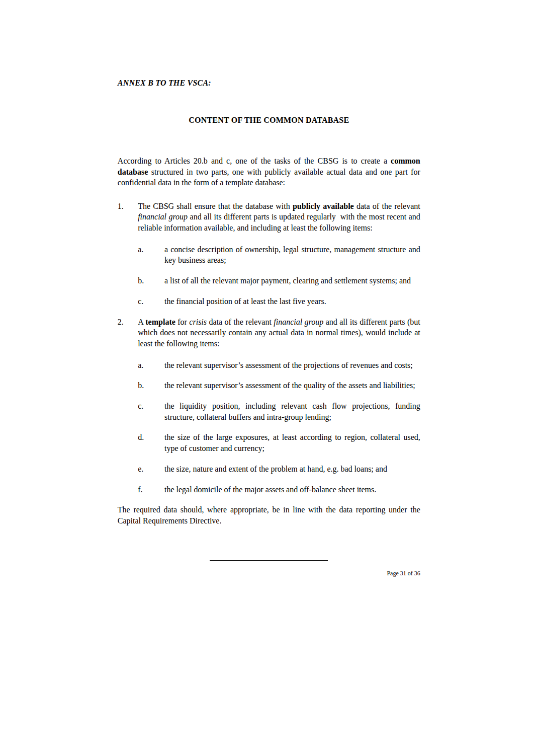ANNEX B TO THE VSCA:
CONTENT OF THE COMMON DATABASE
According to Articles 20.b and c, one of the tasks of the CBSG is to create a common database structured in two parts, one with publicly available actual data and one part for confidential data in the form of a template database:
1.
The CBSG shall ensure that the database with publicly available data of the relevant financial group and all its different parts is updated regularly with the most recent and reliable information available, and including at least the following items:
a.
a concise description of ownership, legal structure, management structure and key business areas;
b.
a list of all the relevant major payment, clearing and settlement systems; and
c.
the financial position of at least the last five years.
2.
A template for crisis data of the relevant financial group and all its different parts (but which does not necessarily contain any actual data in normal times), would include at least the following items:
a.
the relevant supervisor’s assessment of the projections of revenues and costs;
b.
the relevant supervisor’s assessment of the quality of the assets and liabilities;
c.
the liquidity position, including relevant cash flow projections, funding structure, collateral buffers and intra-group lending;
d.
the size of the large exposures, at least according to region, collateral used, type of customer and currency;
e.
the size, nature and extent of the problem at hand, e.g. bad loans; and
f.
the legal domicile of the major assets and off-balance sheet items.
The required data should, where appropriate, be in line with the data reporting under the Capital Requirements Directive.
Page 31 of 36